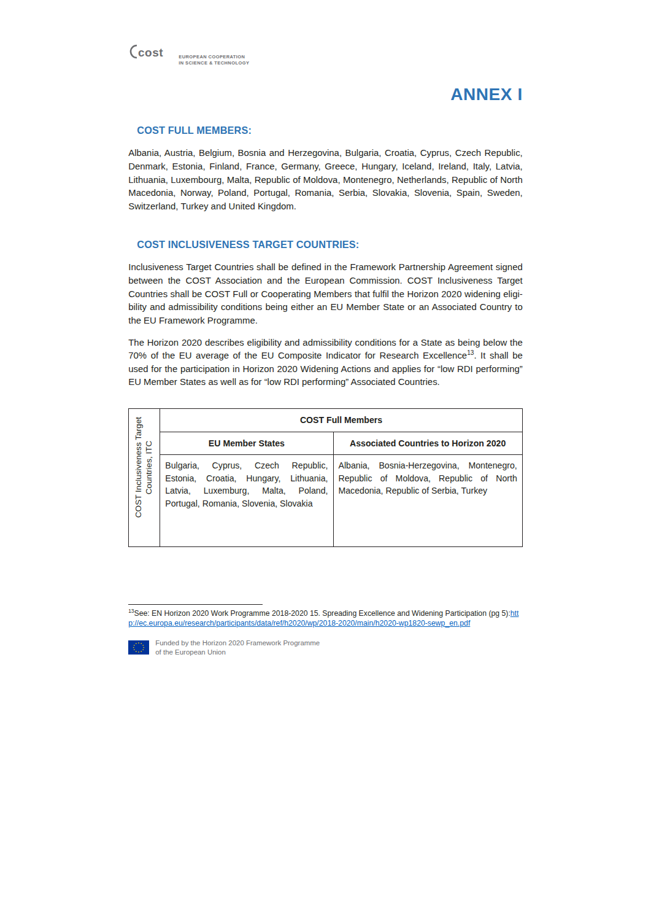cost
EUROPEAN COOPERATION
IN SCIENCE & TECHNOLOGY
ANNEX I
COST FULL MEMBERS:
Albania, Austria, Belgium, Bosnia and Herzegovina, Bulgaria, Croatia, Cyprus, Czech Republic, Denmark, Estonia, Finland, France, Germany, Greece, Hungary, Iceland, Ireland, Italy, Latvia, Lithuania, Luxembourg, Malta, Republic of Moldova, Montenegro, Netherlands, Republic of North Macedonia, Norway, Poland, Portugal, Romania, Serbia, Slovakia, Slovenia, Spain, Sweden, Switzerland, Turkey and United Kingdom.
COST INCLUSIVENESS TARGET COUNTRIES:
Inclusiveness Target Countries shall be defined in the Framework Partnership Agreement signed between the COST Association and the European Commission. COST Inclusiveness Target Countries shall be COST Full or Cooperating Members that fulfil the Horizon 2020 widening eligibility and admissibility conditions being either an EU Member State or an Associated Country to the EU Framework Programme.
The Horizon 2020 describes eligibility and admissibility conditions for a State as being below the 70% of the EU average of the EU Composite Indicator for Research Excellence13. It shall be used for the participation in Horizon 2020 Widening Actions and applies for “low RDI performing” EU Member States as well as for “low RDI performing” Associated Countries.
| COST Inclusiveness Target Countries, ITC | COST Full Members |
| EU Member States | Associated Countries to Horizon 2020 |
| Bulgaria, Cyprus, Czech Republic, Estonia, Croatia, Hungary, Lithuania, Latvia, Luxemburg, Malta, Poland, Portugal, Romania, Slovenia, Slovakia | Albania, Bosnia-Herzegovina, Montenegro, Republic of Moldova, Republic of North Macedonia, Republic of Serbia, Turkey |
13See: EN Horizon 2020 Work Programme 2018-2020 15. Spreading Excellence and Widening Participation (pg 5):http://ec.europa.eu/research/participants/data/ref/h2020/wp/2018-2020/main/h2020-wp1820-sewp_en.pdf
Funded by the Horizon 2020 Framework Programme
of the European Union